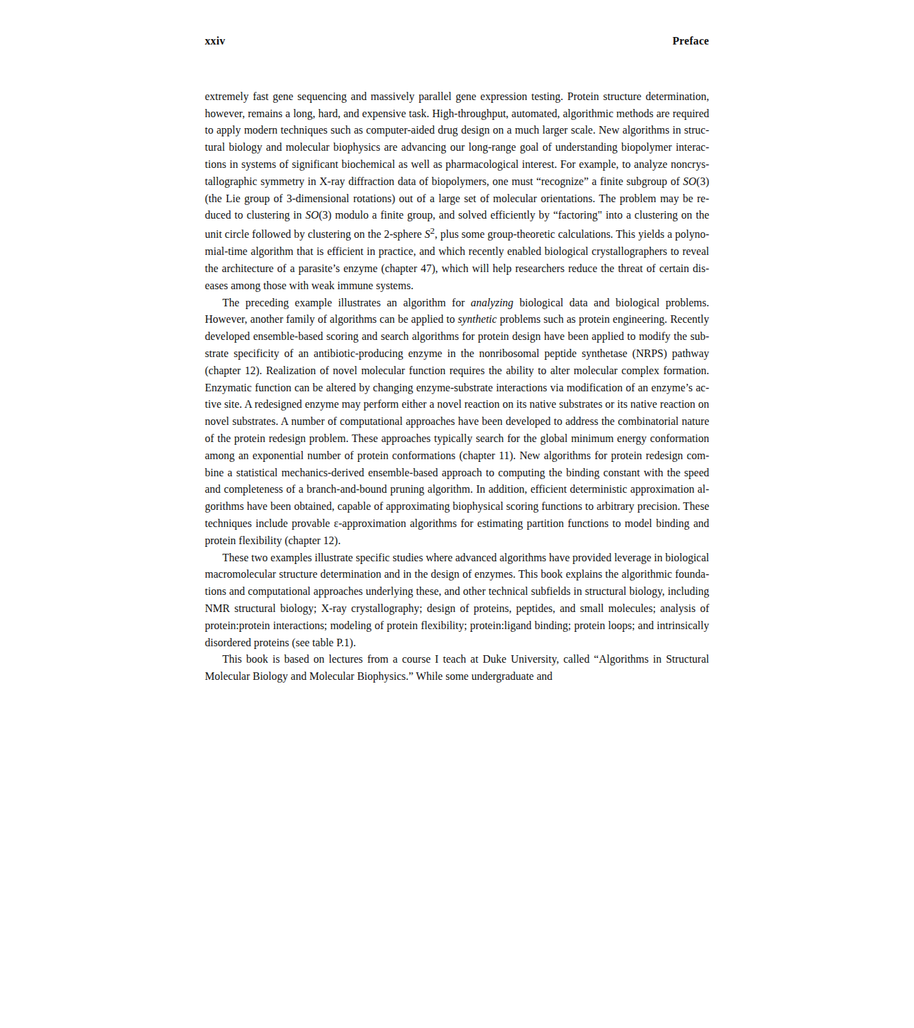xxiv Preface
extremely fast gene sequencing and massively parallel gene expression testing. Protein structure determination, however, remains a long, hard, and expensive task. High-throughput, automated, algorithmic methods are required to apply modern techniques such as computer-aided drug design on a much larger scale. New algorithms in structural biology and molecular biophysics are advancing our long-range goal of understanding biopolymer interactions in systems of significant biochemical as well as pharmacological interest. For example, to analyze noncrystallographic symmetry in X-ray diffraction data of biopolymers, one must “recognize” a finite subgroup of SO(3) (the Lie group of 3-dimensional rotations) out of a large set of molecular orientations. The problem may be reduced to clustering in SO(3) modulo a finite group, and solved efficiently by “factoring" into a clustering on the unit circle followed by clustering on the 2-sphere S2, plus some group-theoretic calculations. This yields a polynomial-time algorithm that is efficient in practice, and which recently enabled biological crystallographers to reveal the architecture of a parasite’s enzyme (chapter 47), which will help researchers reduce the threat of certain diseases among those with weak immune systems.
The preceding example illustrates an algorithm for analyzing biological data and biological problems. However, another family of algorithms can be applied to synthetic problems such as protein engineering. Recently developed ensemble-based scoring and search algorithms for protein design have been applied to modify the substrate specificity of an antibiotic-producing enzyme in the nonribosomal peptide synthetase (NRPS) pathway (chapter 12). Realization of novel molecular function requires the ability to alter molecular complex formation. Enzymatic function can be altered by changing enzyme-substrate interactions via modification of an enzyme’s active site. A redesigned enzyme may perform either a novel reaction on its native substrates or its native reaction on novel substrates. A number of computational approaches have been developed to address the combinatorial nature of the protein redesign problem. These approaches typically search for the global minimum energy conformation among an exponential number of protein conformations (chapter 11). New algorithms for protein redesign combine a statistical mechanics-derived ensemble-based approach to computing the binding constant with the speed and completeness of a branch-and-bound pruning algorithm. In addition, efficient deterministic approximation algorithms have been obtained, capable of approximating biophysical scoring functions to arbitrary precision. These techniques include provable ε-approximation algorithms for estimating partition functions to model binding and protein flexibility (chapter 12).
These two examples illustrate specific studies where advanced algorithms have provided leverage in biological macromolecular structure determination and in the design of enzymes. This book explains the algorithmic foundations and computational approaches underlying these, and other technical subfields in structural biology, including NMR structural biology; X-ray crystallography; design of proteins, peptides, and small molecules; analysis of protein:protein interactions; modeling of protein flexibility; protein:ligand binding; protein loops; and intrinsically disordered proteins (see table P.1).
This book is based on lectures from a course I teach at Duke University, called “Algorithms in Structural Molecular Biology and Molecular Biophysics.” While some undergraduate and